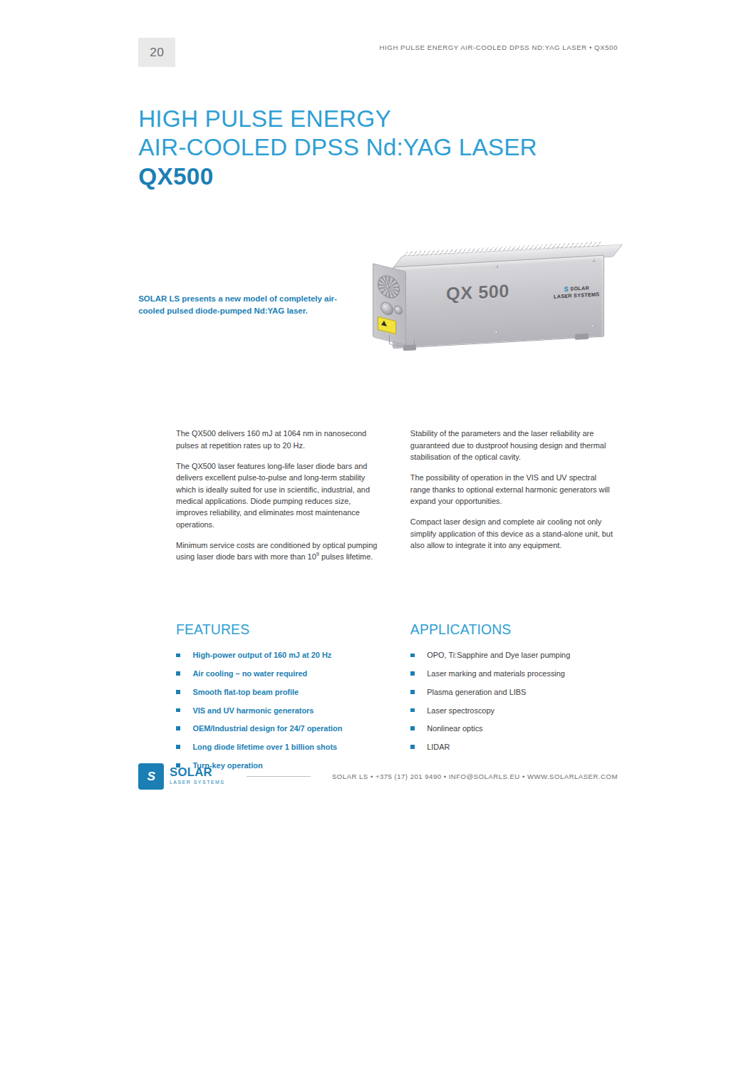20
HIGH PULSE ENERGY AIR-COOLED DPSS Nd:YAG LASER • QX500
HIGH PULSE ENERGY
AIR-COOLED DPSS Nd:YAG LASER QX500
SOLAR LS presents a new model of completely air-cooled pulsed diode-pumped Nd:YAG laser.
QX 500
SSOLAR
LASER SYSTEMS
The QX500 delivers 160 mJ at 1064 nm in nanosecond pulses at repetition rates up to 20 Hz.
The QX500 laser features long-life laser diode bars and delivers excellent pulse-to-pulse and long-term stability which is ideally suited for use in scientific, industrial, and medical applications. Diode pumping reduces size, improves reliability, and eliminates most maintenance operations.
Minimum service costs are conditioned by optical pumping using laser diode bars with more than 109 pulses lifetime.
Stability of the parameters and the laser reliability are guaranteed due to dustproof housing design and thermal stabilisation of the optical cavity.
The possibility of operation in the VIS and UV spectral range thanks to optional external harmonic generators will expand your opportunities.
Compact laser design and complete air cooling not only simplify application of this device as a stand-alone unit, but also allow to integrate it into any equipment.
FEATURES
High-power output of 160 mJ at 20 Hz
Air cooling – no water required
Smooth flat-top beam profile
VIS and UV harmonic generators
OEM/Industrial design for 24/7 operation
Long diode lifetime over 1 billion shots
Turn-key operation
APPLICATIONS
OPO, Ti:Sapphire and Dye laser pumping
Laser marking and materials processing
Plasma generation and LIBS
Laser spectroscopy
Nonlinear optics
LIDAR
SOLAR LASER SYSTEMS
SOLAR LS • +375 (17) 201 9490 • INFO@SOLARLS.EU • WWW.SOLARLASER.COM